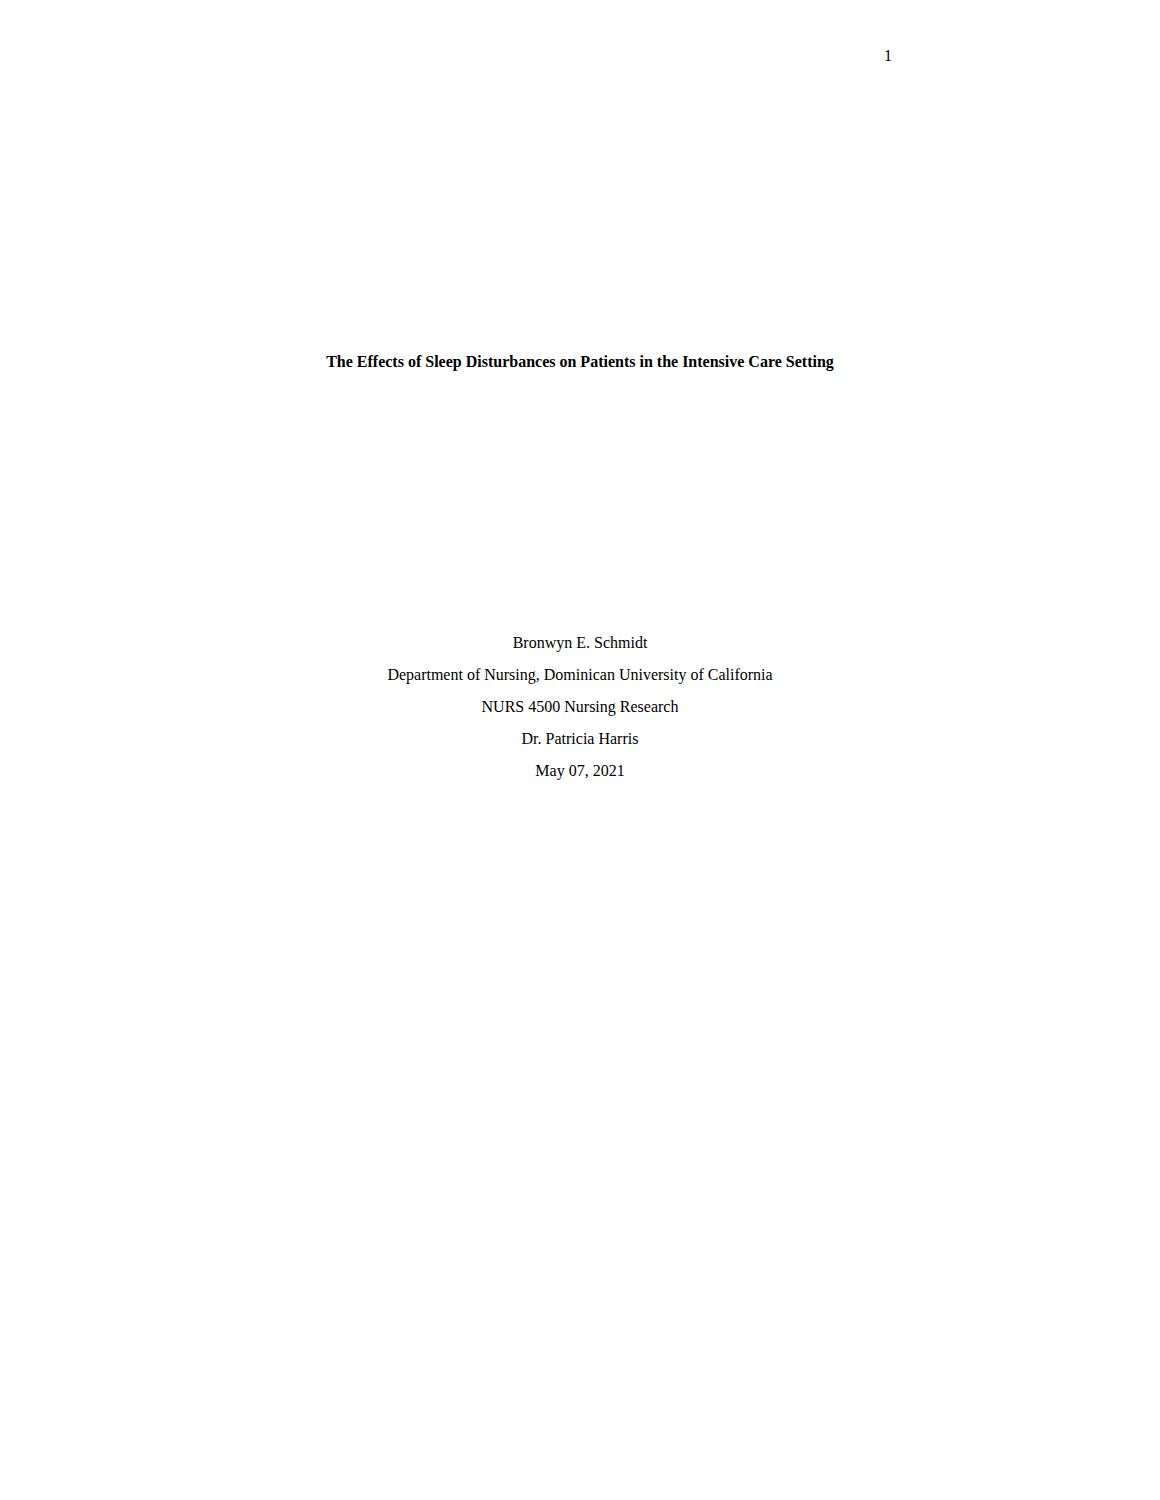1
The Effects of Sleep Disturbances on Patients in the Intensive Care Setting
Bronwyn E. Schmidt
Department of Nursing, Dominican University of California
NURS 4500 Nursing Research
Dr. Patricia Harris
May 07, 2021